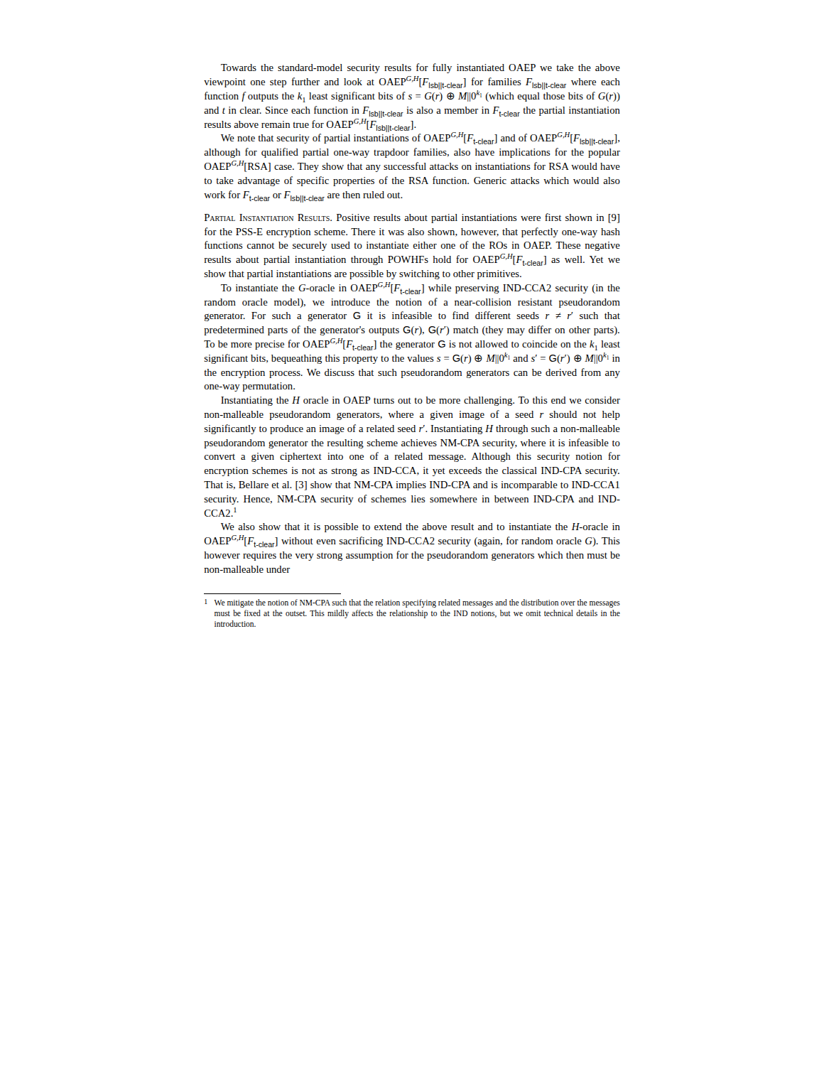Towards the standard-model security results for fully instantiated OAEP we take the above viewpoint one step further and look at OAEPG,H[Flsb||t-clear] for families Flsb||t-clear where each function f outputs the k1 least significant bits of s = G(r) ⊕ M||0k1 (which equal those bits of G(r)) and t in clear. Since each function in Flsb||t-clear is also a member in Ft-clear the partial instantiation results above remain true for OAEPG,H[Flsb||t-clear].
We note that security of partial instantiations of OAEPG,H[Ft-clear] and of OAEPG,H[Flsb||t-clear], although for qualified partial one-way trapdoor families, also have implications for the popular OAEPG,H[RSA] case. They show that any successful attacks on instantiations for RSA would have to take advantage of specific properties of the RSA function. Generic attacks which would also work for Ft-clear or Flsb||t-clear are then ruled out.
Partial Instantiation Results. Positive results about partial instantiations were first shown in [9] for the PSS-E encryption scheme. There it was also shown, however, that perfectly one-way hash functions cannot be securely used to instantiate either one of the ROs in OAEP. These negative results about partial instantiation through POWHFs hold for OAEPG,H[Ft-clear] as well. Yet we show that partial instantiations are possible by switching to other primitives.
To instantiate the G-oracle in OAEPG,H[Ft-clear] while preserving IND-CCA2 security (in the random oracle model), we introduce the notion of a near-collision resistant pseudorandom generator. For such a generator G it is infeasible to find different seeds r ≠ r′ such that predetermined parts of the generator's outputs G(r), G(r′) match (they may differ on other parts). To be more precise for OAEPG,H[Ft-clear] the generator G is not allowed to coincide on the k1 least significant bits, bequeathing this property to the values s = G(r) ⊕ M||0k1 and s′ = G(r′) ⊕ M||0k1 in the encryption process. We discuss that such pseudorandom generators can be derived from any one-way permutation.
Instantiating the H oracle in OAEP turns out to be more challenging. To this end we consider non-malleable pseudorandom generators, where a given image of a seed r should not help significantly to produce an image of a related seed r′. Instantiating H through such a non-malleable pseudorandom generator the resulting scheme achieves NM-CPA security, where it is infeasible to convert a given ciphertext into one of a related message. Although this security notion for encryption schemes is not as strong as IND-CCA, it yet exceeds the classical IND-CPA security. That is, Bellare et al. [3] show that NM-CPA implies IND-CPA and is incomparable to IND-CCA1 security. Hence, NM-CPA security of schemes lies somewhere in between IND-CPA and IND-CCA2.1
We also show that it is possible to extend the above result and to instantiate the H-oracle in OAEPG,H[Ft-clear] without even sacrificing IND-CCA2 security (again, for random oracle G). This however requires the very strong assumption for the pseudorandom generators which then must be non-malleable under
1 We mitigate the notion of NM-CPA such that the relation specifying related messages and the distribution over the messages must be fixed at the outset. This mildly affects the relationship to the IND notions, but we omit technical details in the introduction.